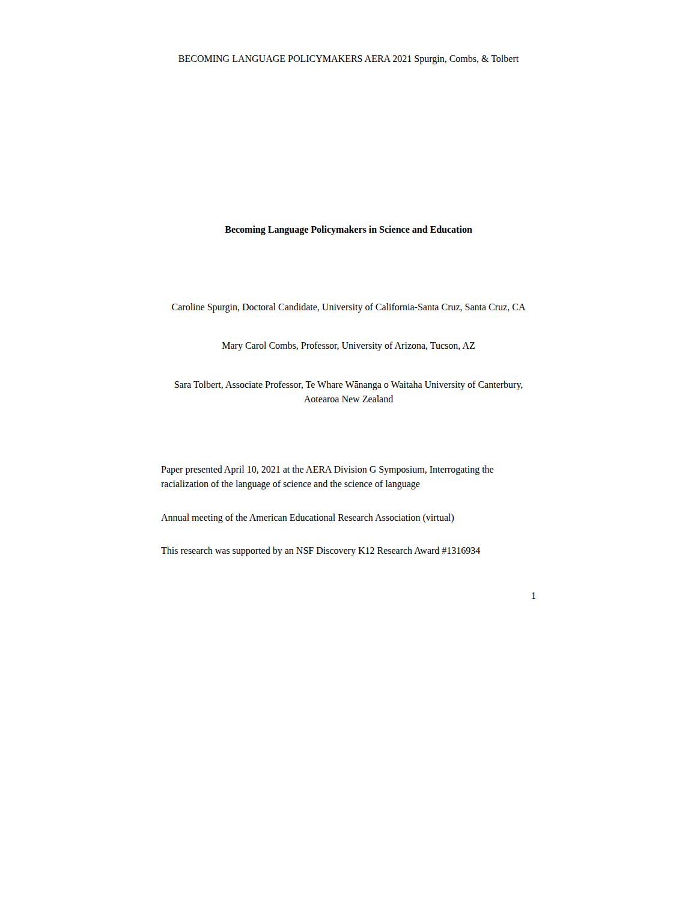BECOMING LANGUAGE POLICYMAKERS AERA 2021 Spurgin, Combs, & Tolbert
Becoming Language Policymakers in Science and Education
Caroline Spurgin, Doctoral Candidate, University of California-Santa Cruz, Santa Cruz, CA
Mary Carol Combs, Professor, University of Arizona, Tucson, AZ
Sara Tolbert, Associate Professor, Te Whare Wānanga o Waitaha University of Canterbury,
Aotearoa New Zealand
Paper presented April 10, 2021 at the AERA Division G Symposium, Interrogating the racialization of the language of science and the science of language
Annual meeting of the American Educational Research Association (virtual)
This research was supported by an NSF Discovery K12 Research Award #1316934
1